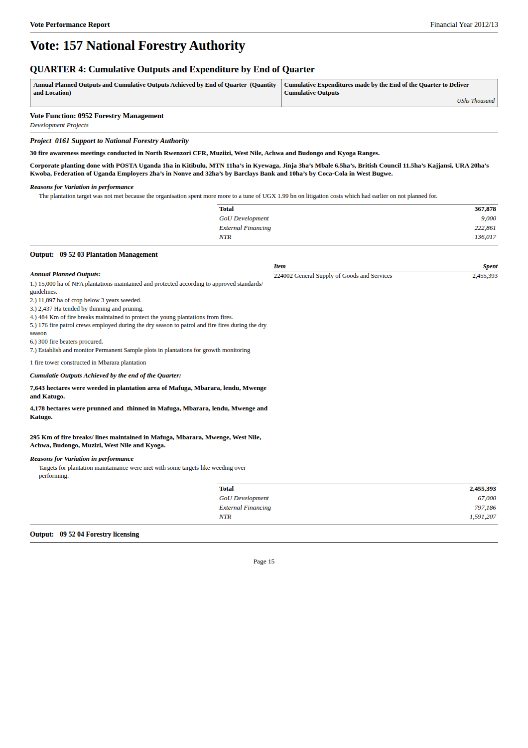Vote Performance Report
Financial Year 2012/13
Vote: 157 National Forestry Authority
QUARTER 4: Cumulative Outputs and Expenditure by End of Quarter
| Annual Planned Outputs and Cumulative Outputs Achieved by End of Quarter (Quantity and Location) | Cumulative Expenditures made by the End of the Quarter to Deliver Cumulative Outputs UShs Thousand |
Vote Function: 0952 Forestry Management
Development Projects
Project 0161 Support to National Forestry Authority
30 fire awareness meetings conducted in North Rwenzori CFR, Muziizi, West Nile, Achwa and Budongo and Kyoga Ranges.
Corporate planting done with POSTA Uganda 1ha in Kitibulu, MTN 11ha’s in Kyewaga, Jinja 3ha’s Mbale 6.5ha’s, British Council 11.5ha’s Kajjansi, URA 20ha’s Kwoba, Federation of Uganda Employers 2ha’s in Nonve and 32ha’s by Barclays Bank and 10ha’s by Coca-Cola in West Bugwe.
Reasons for Variation in performance
The plantation target was not met because the organisation spent more more to a tune of UGX 1.99 bn on litigation costs which had earlier on not planned for.
| Total | 367,878 |
| GoU Development | 9,000 |
| External Financing | 222,861 |
| NTR | 136,017 |
Output: 09 52 03 Plantation Management
| Annual Planned Outputs: 1.) 15,000 ha of NFA plantations maintained and protected according to approved standards/ guidelines. 2.) 11,897 ha of crop below 3 years weeded. 3.) 2,437 Ha tended by thinning and pruning. 4.) 484 Km of fire breaks maintained to protect the young plantations from fires. 5.) 176 fire patrol crews employed during the dry season to patrol and fire fires during the dry season 6.) 300 fire beaters procured. 7.) Establish and monitor Permanent Sample plots in plantations for growth monitoring 1 fire tower constructed in Mbarara plantation Cumulatie Outputs Achieved by the end of the Quarter: 7,643 hectares were weeded in plantation area of Mafuga, Mbarara, lendu, Mwenge and Katugo. 4,178 hectares were prunned and thinned in Mafuga, Mbarara, lendu, Mwenge and Katugo. 295 Km of fire breaks/ lines maintained in Mafuga, Mbarara, Mwenge, West Nile, Achwa, Budongo, Muzizi, West Nile and Kyoga. Reasons for Variation in performance Targets for plantation maintainance were met with some targets like weeding over performing. | / Item / Spent / / --- / --- / / 224002 General Supply of Goods and Services / 2,455,393 / |
| Total | 2,455,393 |
| GoU Development | 67,000 |
| External Financing | 797,186 |
| NTR | 1,591,207 |
Output: 09 52 04 Forestry licensing
Page 15